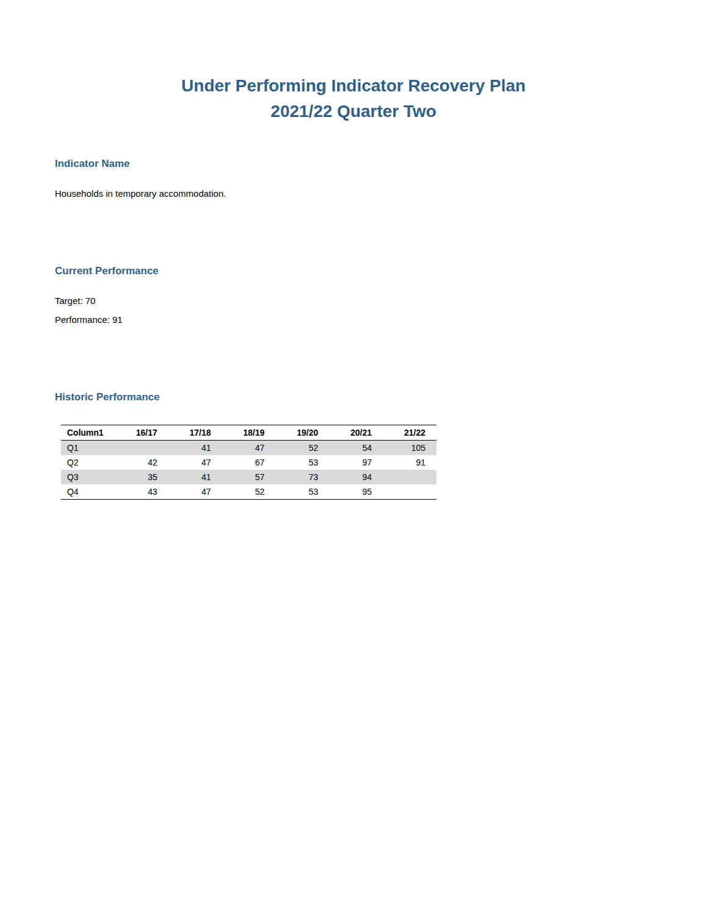Under Performing Indicator Recovery Plan
2021/22 Quarter Two
Indicator Name
Households in temporary accommodation.
Current Performance
Target: 70
Performance: 91
Historic Performance
| Column1 | 16/17 | 17/18 | 18/19 | 19/20 | 20/21 | 21/22 |
| --- | --- | --- | --- | --- | --- | --- |
| Q1 | | 41 | 47 | 52 | 54 | 105 |
| Q2 | 42 | 47 | 67 | 53 | 97 | 91 |
| Q3 | 35 | 41 | 57 | 73 | 94 | |
| Q4 | 43 | 47 | 52 | 53 | 95 | |